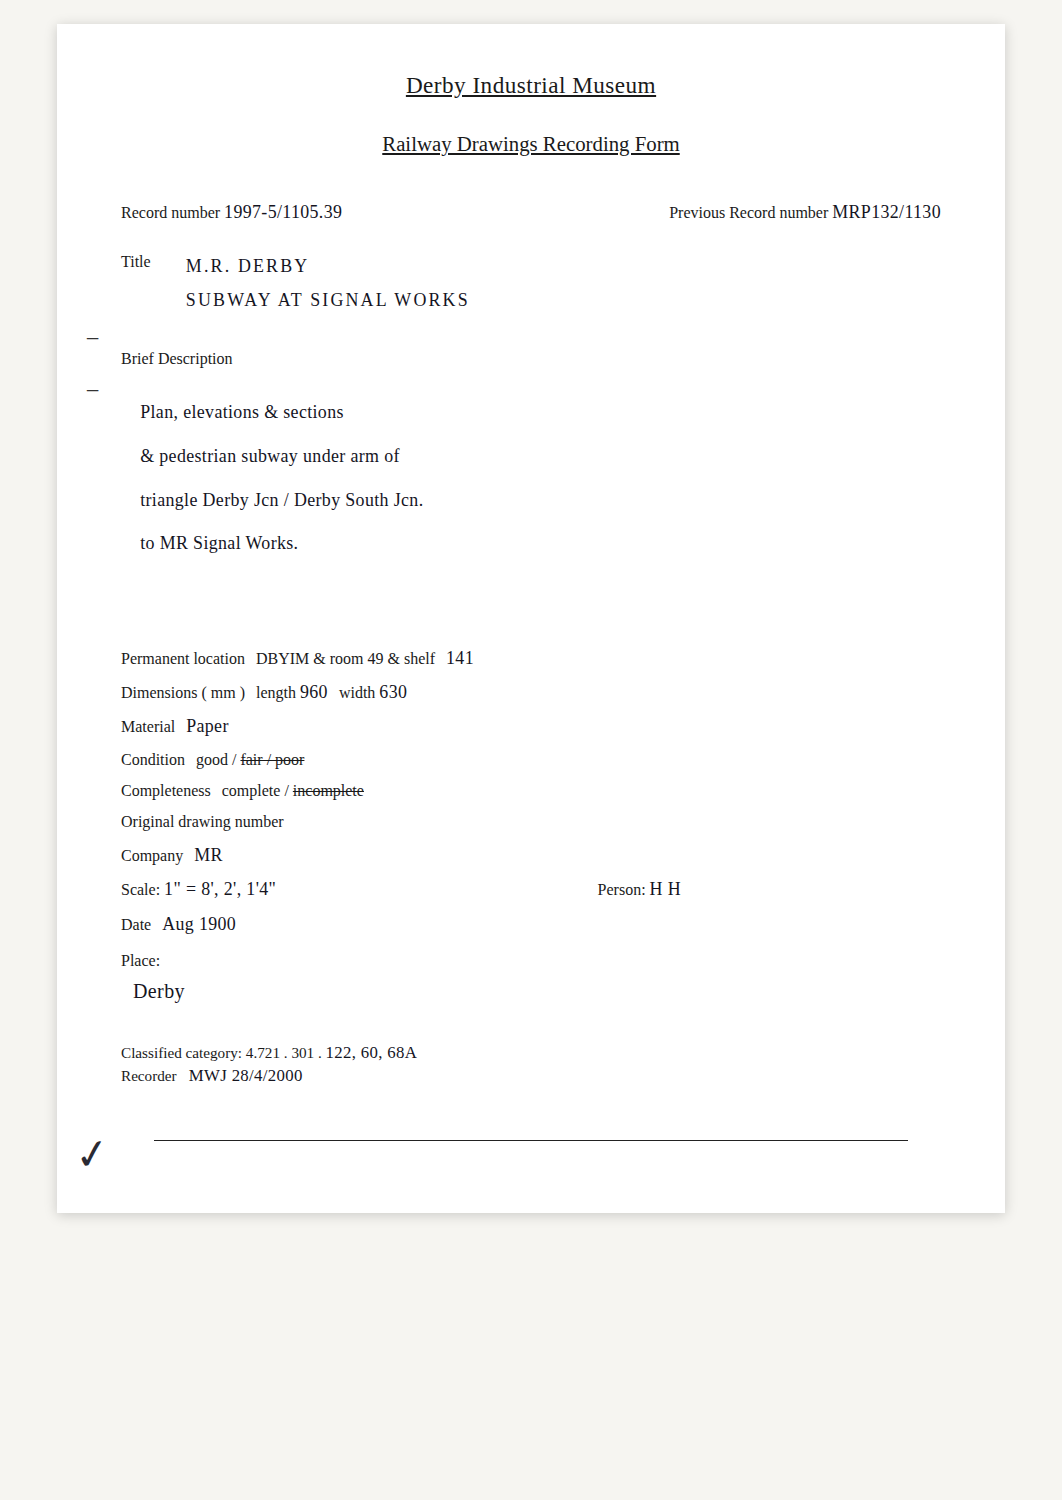Derby Industrial Museum
Railway Drawings Recording Form
Record number 1997-5/1105.39
Previous Record number MRP132/1130
Title
M.R. DERBY SUBWAY AT SIGNAL WORKS
Brief Description
Plan, elevations & sections & pedestrian subway under arm of triangle Derby Jcn / Derby South Jcn. to MR Signal Works.
Permanent location DBYIM & room 49 & shelf 141
Dimensions ( mm ) length 960 width 630
Material Paper
Condition good / fair / poor
Completeness complete / incomplete
Original drawing number
Company MR
Scale: 1" = 8', 2', 1'4" Person: H H
Date Aug 1900
Place: Derby
Classified category: 4.721 . 301 . 122, 60, 68A
Recorder MWJ 28/4/2000
– – ✓